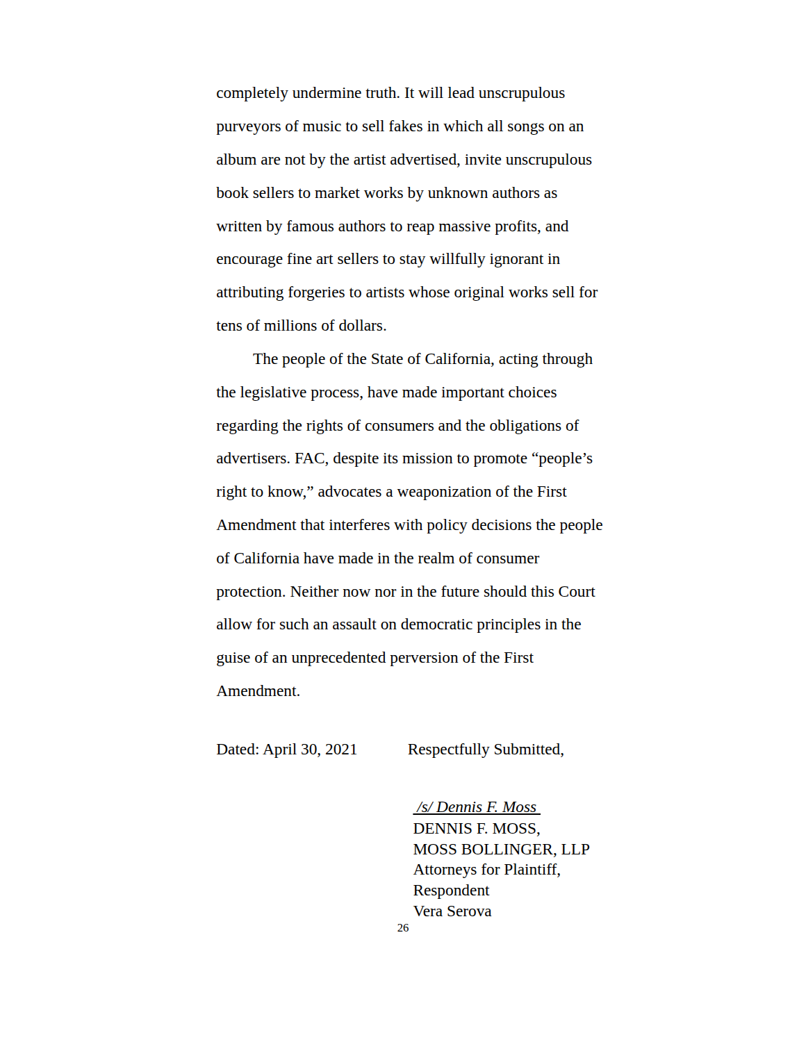completely undermine truth. It will lead unscrupulous purveyors of music to sell fakes in which all songs on an album are not by the artist advertised, invite unscrupulous book sellers to market works by unknown authors as written by famous authors to reap massive profits, and encourage fine art sellers to stay willfully ignorant in attributing forgeries to artists whose original works sell for tens of millions of dollars.
The people of the State of California, acting through the legislative process, have made important choices regarding the rights of consumers and the obligations of advertisers. FAC, despite its mission to promote “people’s right to know,” advocates a weaponization of the First Amendment that interferes with policy decisions the people of California have made in the realm of consumer protection. Neither now nor in the future should this Court allow for such an assault on democratic principles in the guise of an unprecedented perversion of the First Amendment.
Dated: April 30, 2021
Respectfully Submitted,
/s/ Dennis F. Moss
DENNIS F. MOSS,
MOSS BOLLINGER, LLP
Attorneys for Plaintiff, Respondent
Vera Serova
26